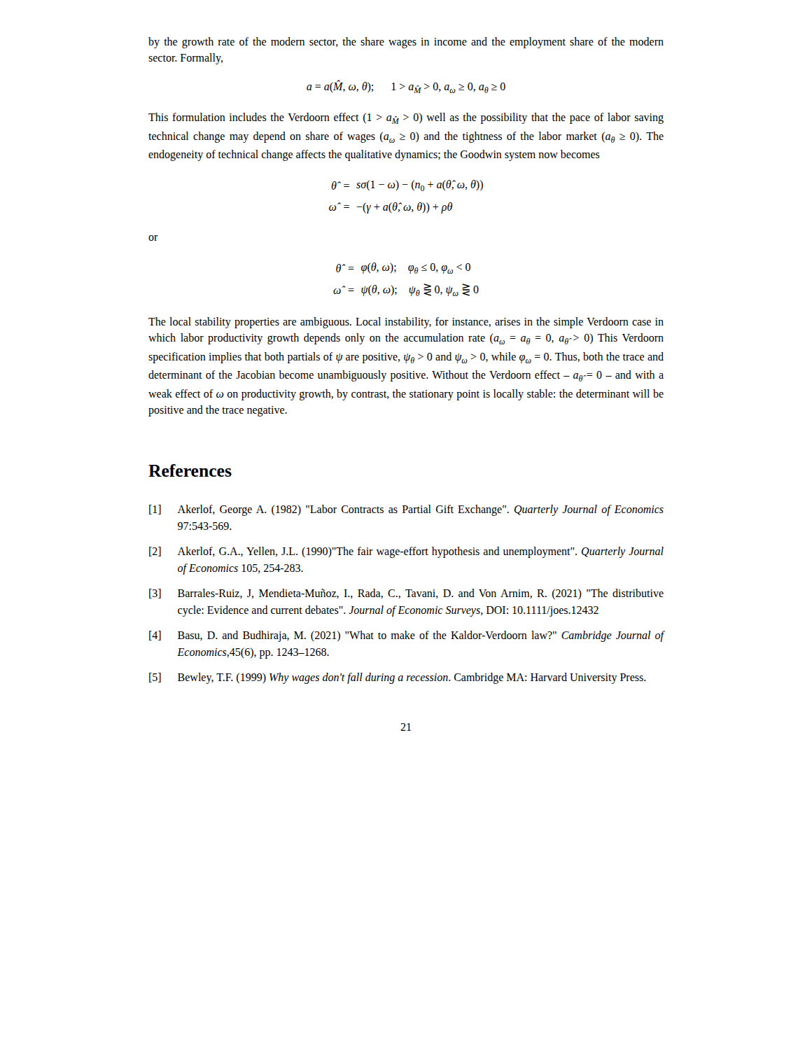by the growth rate of the modern sector, the share wages in income and the employment share of the modern sector. Formally,
a = a(M̂, ω, θ); 1 > aM̂ > 0, aω ≥ 0, aθ ≥ 0
This formulation includes the Verdoorn effect (1 > aM̂ > 0) well as the possibility that the pace of labor saving technical change may depend on share of wages (aω ≥ 0) and the tightness of the labor market (aθ ≥ 0). The endogeneity of technical change affects the qualitative dynamics; the Goodwin system now becomes
| θ̂ | = | sσ (1 − ω ) − ( n 0 + a ( θ̂ , ω , θ )) |
| ω̂ | = | −( γ + a ( θ̂ , ω , θ )) + ρθ |
or
| θ̂ | = | φ ( θ , ω ); φ θ ≤ 0, φ ω < 0 |
| ω̂ | = | ψ ( θ , ω ); ψ θ ⋛ 0, ψ ω ⋛ 0 |
The local stability properties are ambiguous. Local instability, for instance, arises in the simple Verdoorn case in which labor productivity growth depends only on the accumulation rate (aω = aθ = 0, aθ̂ > 0) This Verdoorn specification implies that both partials of ψ are positive, ψθ > 0 and ψω > 0, while φω = 0. Thus, both the trace and determinant of the Jacobian become unambiguously positive. Without the Verdoorn effect – aθ̂ = 0 – and with a weak effect of ω on productivity growth, by contrast, the stationary point is locally stable: the determinant will be positive and the trace negative.
References
[1] Akerlof, George A. (1982) "Labor Contracts as Partial Gift Exchange". Quarterly Journal of Economics 97:543-569.
[2] Akerlof, G.A., Yellen, J.L. (1990)"The fair wage-effort hypothesis and unemployment". Quarterly Journal of Economics 105, 254-283.
[3] Barrales-Ruiz, J, Mendieta-Muñoz, I., Rada, C., Tavani, D. and Von Arnim, R. (2021) "The distributive cycle: Evidence and current debates". Journal of Economic Surveys, DOI: 10.1111/joes.12432
[4] Basu, D. and Budhiraja, M. (2021) "What to make of the Kaldor-Verdoorn law?" Cambridge Journal of Economics,45(6), pp. 1243–1268.
[5] Bewley, T.F. (1999) Why wages don't fall during a recession. Cambridge MA: Harvard University Press.
21